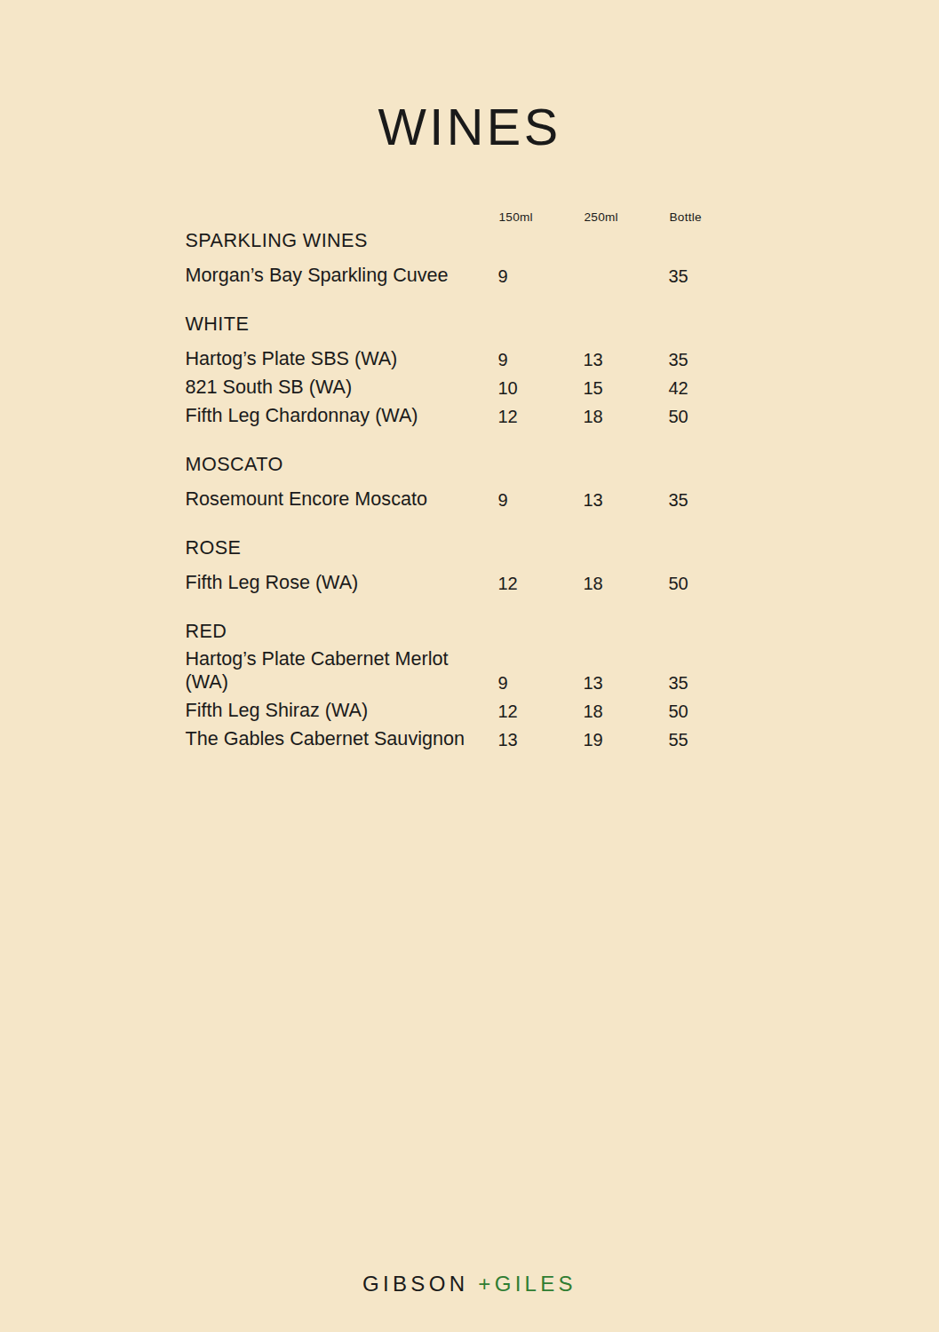WINES
| | 150ml | 250ml | Bottle |
| --- | --- | --- | --- |
| SPARKLING WINES |
| Morgan’s Bay Sparkling Cuvee | 9 | | 35 |
| WHITE |
| Hartog’s Plate SBS (WA) | 9 | 13 | 35 |
| 821 South SB (WA) | 10 | 15 | 42 |
| Fifth Leg Chardonnay (WA) | 12 | 18 | 50 |
| MOSCATO |
| Rosemount Encore Moscato | 9 | 13 | 35 |
| ROSE |
| Fifth Leg Rose (WA) | 12 | 18 | 50 |
| RED |
| Hartog’s Plate Cabernet Merlot (WA) | 9 | 13 | 35 |
| Fifth Leg Shiraz (WA) | 12 | 18 | 50 |
| The Gables Cabernet Sauvignon | 13 | 19 | 55 |
GIBSON +GILES